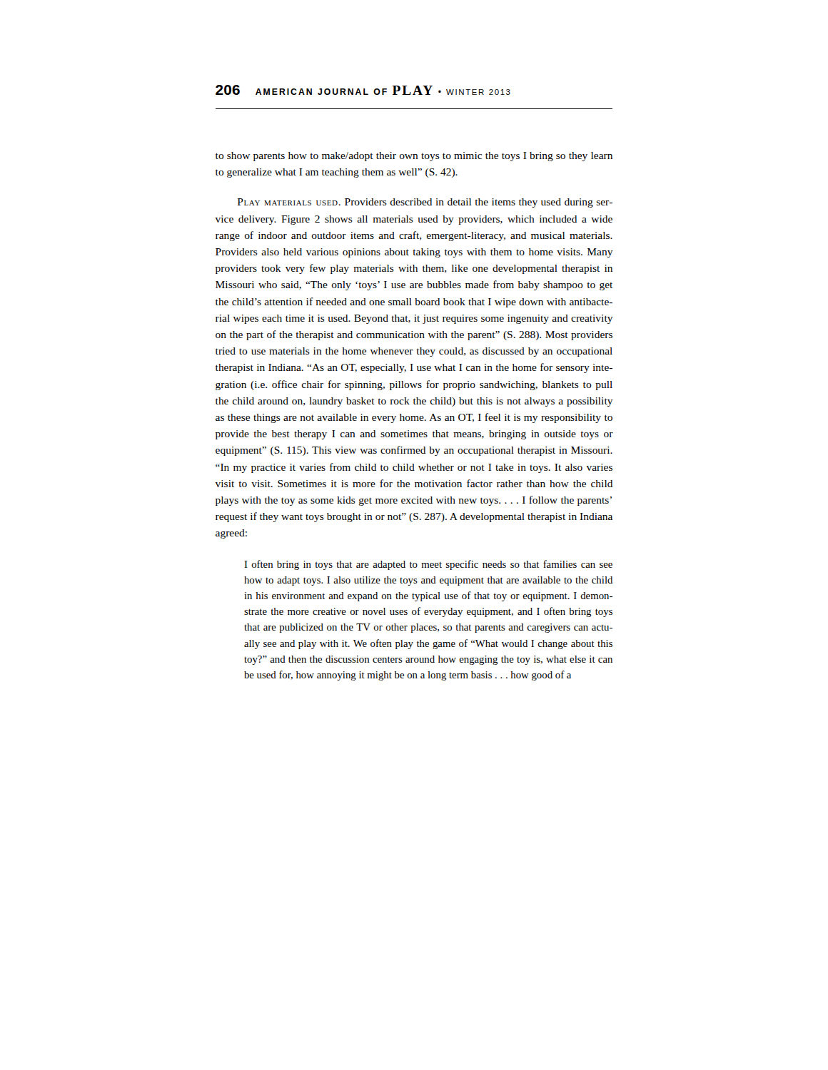206 American Journal of Play•Winter 2013
to show parents how to make/adopt their own toys to mimic the toys I bring so they learn to generalize what I am teaching them as well” (S. 42).
Play materials used. Providers described in detail the items they used during service delivery. Figure 2 shows all materials used by providers, which included a wide range of indoor and outdoor items and craft, emergent-literacy, and musical materials. Providers also held various opinions about taking toys with them to home visits. Many providers took very few play materials with them, like one developmental therapist in Missouri who said, “The only ‘toys’ I use are bubbles made from baby shampoo to get the child’s attention if needed and one small board book that I wipe down with antibacterial wipes each time it is used. Beyond that, it just requires some ingenuity and creativity on the part of the therapist and communication with the parent” (S. 288). Most providers tried to use materials in the home whenever they could, as discussed by an occupational therapist in Indiana. “As an OT, especially, I use what I can in the home for sensory integration (i.e. office chair for spinning, pillows for proprio sandwiching, blankets to pull the child around on, laundry basket to rock the child) but this is not always a possibility as these things are not available in every home. As an OT, I feel it is my responsibility to provide the best therapy I can and sometimes that means, bringing in outside toys or equipment” (S. 115). This view was confirmed by an occupational therapist in Missouri. “In my practice it varies from child to child whether or not I take in toys. It also varies visit to visit. Sometimes it is more for the motivation factor rather than how the child plays with the toy as some kids get more excited with new toys. . . . I follow the parents’ request if they want toys brought in or not” (S. 287). A developmental therapist in Indiana agreed:
I often bring in toys that are adapted to meet specific needs so that families can see how to adapt toys. I also utilize the toys and equipment that are available to the child in his environment and expand on the typical use of that toy or equipment. I demonstrate the more creative or novel uses of everyday equipment, and I often bring toys that are publicized on the TV or other places, so that parents and caregivers can actually see and play with it. We often play the game of “What would I change about this toy?” and then the discussion centers around how engaging the toy is, what else it can be used for, how annoying it might be on a long term basis . . . how good of a